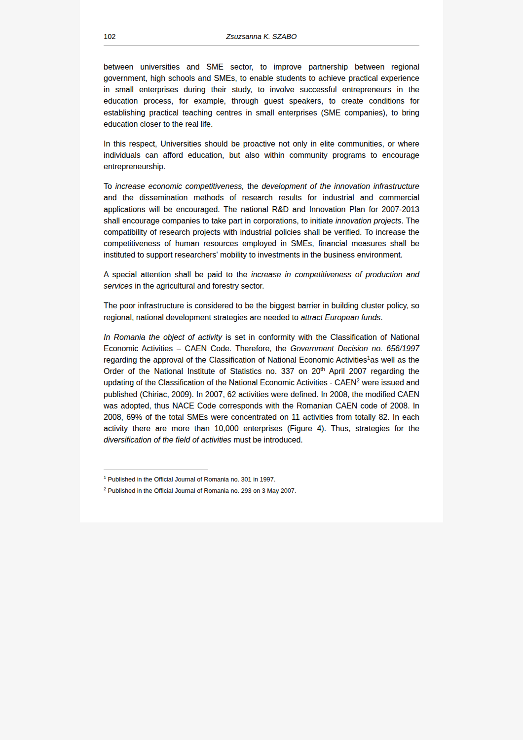102 Zsuzsanna K. SZABO
between universities and SME sector, to improve partnership between regional government, high schools and SMEs, to enable students to achieve practical experience in small enterprises during their study, to involve successful entrepreneurs in the education process, for example, through guest speakers, to create conditions for establishing practical teaching centres in small enterprises (SME companies), to bring education closer to the real life.
In this respect, Universities should be proactive not only in elite communities, or where individuals can afford education, but also within community programs to encourage entrepreneurship.
To increase economic competitiveness, the development of the innovation infrastructure and the dissemination methods of research results for industrial and commercial applications will be encouraged. The national R&D and Innovation Plan for 2007-2013 shall encourage companies to take part in corporations, to initiate innovation projects. The compatibility of research projects with industrial policies shall be verified. To increase the competitiveness of human resources employed in SMEs, financial measures shall be instituted to support researchers' mobility to investments in the business environment.
A special attention shall be paid to the increase in competitiveness of production and services in the agricultural and forestry sector.
The poor infrastructure is considered to be the biggest barrier in building cluster policy, so regional, national development strategies are needed to attract European funds.
In Romania the object of activity is set in conformity with the Classification of National Economic Activities – CAEN Code. Therefore, the Government Decision no. 656/1997 regarding the approval of the Classification of National Economic Activities1as well as the Order of the National Institute of Statistics no. 337 on 20th April 2007 regarding the updating of the Classification of the National Economic Activities - CAEN2 were issued and published (Chiriac, 2009). In 2007, 62 activities were defined. In 2008, the modified CAEN was adopted, thus NACE Code corresponds with the Romanian CAEN code of 2008. In 2008, 69% of the total SMEs were concentrated on 11 activities from totally 82. In each activity there are more than 10,000 enterprises (Figure 4). Thus, strategies for the diversification of the field of activities must be introduced.
1 Published in the Official Journal of Romania no. 301 in 1997.
2 Published in the Official Journal of Romania no. 293 on 3 May 2007.